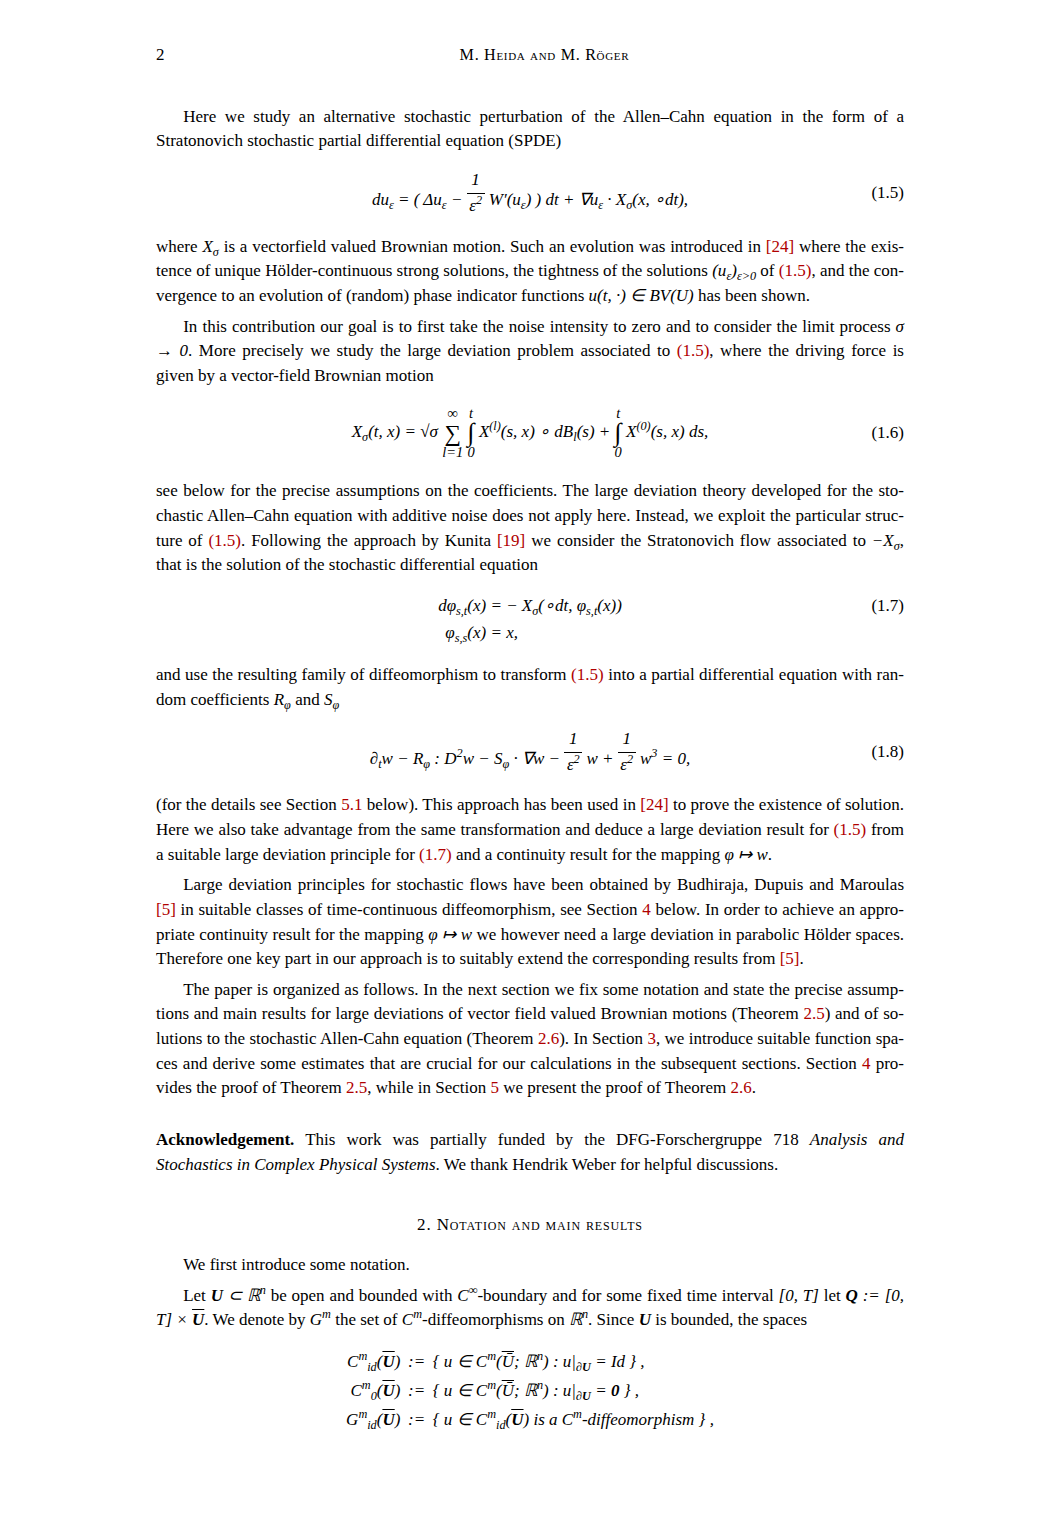2 M. Heida and M. Röger
Here we study an alternative stochastic perturbation of the Allen–Cahn equation in the form of a Stratonovich stochastic partial differential equation (SPDE)
duε = ( Δuε − 1 ε2 W′(uε) ) dt + ∇uε · Xσ(x, ∘dt), (1.5)
where Xσ is a vectorfield valued Brownian motion. Such an evolution was introduced in [24] where the existence of unique Hölder-continuous strong solutions, the tightness of the solutions (uε)ε>0 of (1.5), and the convergence to an evolution of (random) phase indicator functions u(t, ·) ∈ BV(U) has been shown.
In this contribution our goal is to first take the noise intensity to zero and to consider the limit process σ → 0. More precisely we study the large deviation problem associated to (1.5), where the driving force is given by a vector-field Brownian motion
Xσ(t, x) = √σ ∞∑l=1 t∫0 X(l)(s, x) ∘ dBl(s) + t∫0 X(0)(s, x) ds, (1.6)
see below for the precise assumptions on the coefficients. The large deviation theory developed for the stochastic Allen–Cahn equation with additive noise does not apply here. Instead, we exploit the particular structure of (1.5). Following the approach by Kunita [19] we consider the Stratonovich flow associated to −Xσ, that is the solution of the stochastic differential equation
(1.7)
dφs,t(x) = − Xσ(∘dt, φs,t(x))
φs,s(x) = x,
and use the resulting family of diffeomorphism to transform (1.5) into a partial differential equation with random coefficients Rφ and Sφ
∂tw − Rφ : D2w − Sφ · ∇w − 1 ε2 w + 1 ε2 w3 = 0, (1.8)
(for the details see Section 5.1 below). This approach has been used in [24] to prove the existence of solution. Here we also take advantage from the same transformation and deduce a large deviation result for (1.5) from a suitable large deviation principle for (1.7) and a continuity result for the mapping φ ↦ w.
Large deviation principles for stochastic flows have been obtained by Budhiraja, Dupuis and Maroulas [5] in suitable classes of time-continuous diffeomorphism, see Section 4 below. In order to achieve an appropriate continuity result for the mapping φ ↦ w we however need a large deviation in parabolic Hölder spaces. Therefore one key part in our approach is to suitably extend the corresponding results from [5].
The paper is organized as follows. In the next section we fix some notation and state the precise assumptions and main results for large deviations of vector field valued Brownian motions (Theorem 2.5) and of solutions to the stochastic Allen-Cahn equation (Theorem 2.6). In Section 3, we introduce suitable function spaces and derive some estimates that are crucial for our calculations in the subsequent sections. Section 4 provides the proof of Theorem 2.5, while in Section 5 we present the proof of Theorem 2.6.
Acknowledgement. This work was partially funded by the DFG-Forschergruppe 718 Analysis and Stochastics in Complex Physical Systems. We thank Hendrik Weber for helpful discussions.
2. Notation and main results
We first introduce some notation.
Let U ⊂ ℝn be open and bounded with C∞-boundary and for some fixed time interval [0, T] let Q := [0, T] × U. We denote by Gm the set of Cm-diffeomorphisms on ℝn. Since U is bounded, the spaces
Cmid(U) := { u ∈ Cm(Ū; ℝn) : u|∂U = Id } ,
Cm0(U) := { u ∈ Cm(Ū; ℝn) : u|∂U = 0 } ,
Gmid(U) := { u ∈ Cmid(U) is a Cm-diffeomorphism } ,